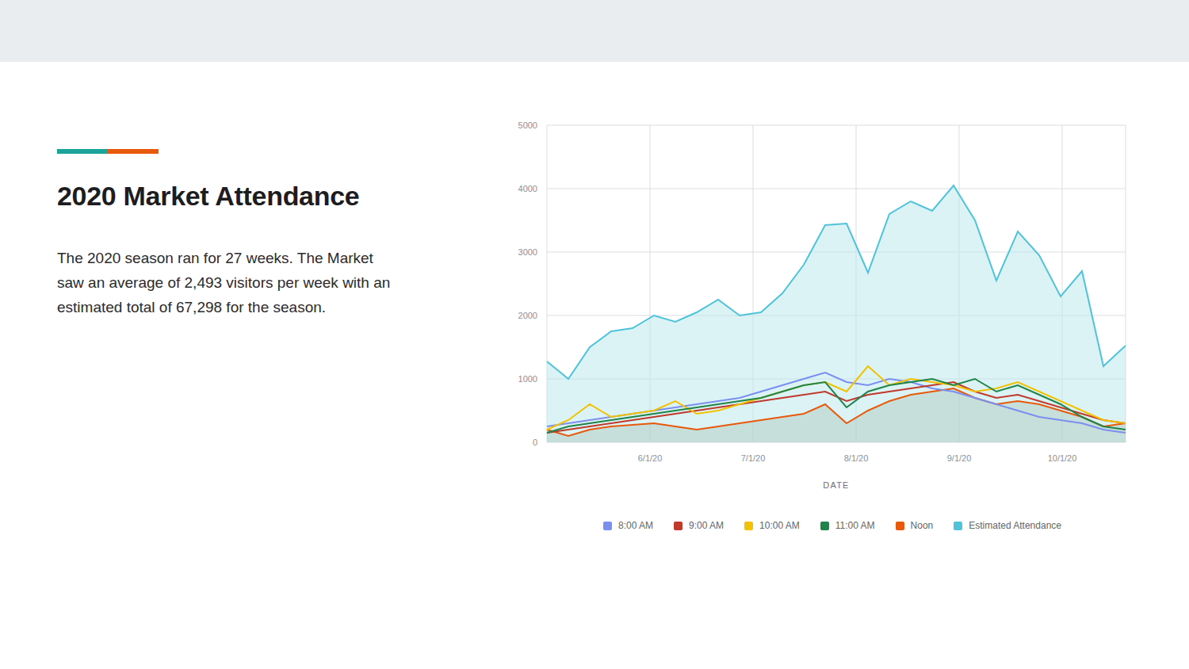2020 Market Attendance
The 2020 season ran for 27 weeks. The Market saw an average of 2,493 visitors per week with an estimated total of 67,298 for the season.
5000 4000 3000 2000 1000 0 6/1/20 7/1/20 8/1/20 9/1/20 10/1/20 DATE
8:00 AM 9:00 AM 10:00 AM 11:00 AM Noon Estimated Attendance